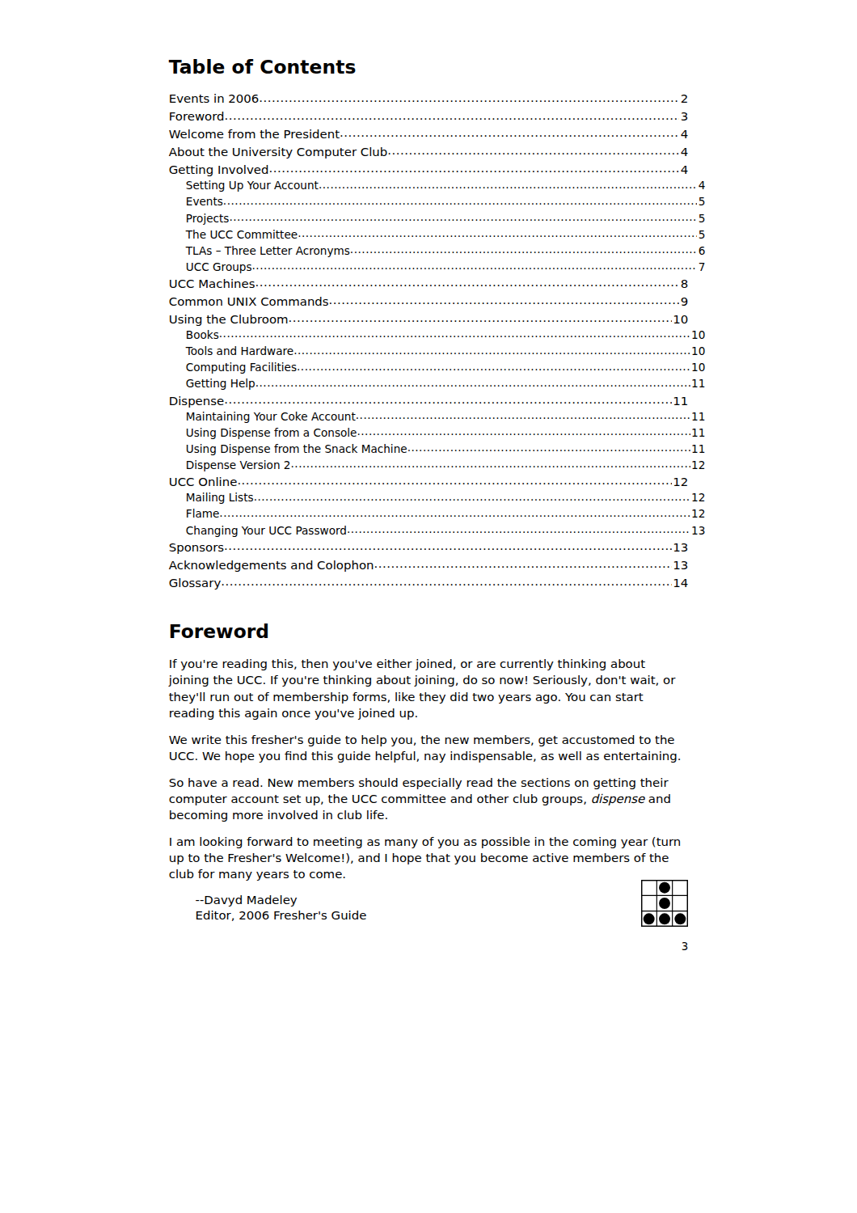Table of Contents
Events in 2006 2
Foreword 3
Welcome from the President 4
About the University Computer Club 4
Getting Involved 4
Setting Up Your Account 4
Events 5
Projects 5
The UCC Committee 5
TLAs – Three Letter Acronyms 6
UCC Groups 7
UCC Machines 8
Common UNIX Commands 9
Using the Clubroom 10
Books 10
Tools and Hardware 10
Computing Facilities 10
Getting Help 11
Dispense 11
Maintaining Your Coke Account 11
Using Dispense from a Console 11
Using Dispense from the Snack Machine 11
Dispense Version 2 12
UCC Online 12
Mailing Lists 12
Flame 12
Changing Your UCC Password 13
Sponsors 13
Acknowledgements and Colophon 13
Glossary 14
Foreword
If you're reading this, then you've either joined, or are currently thinking about joining the UCC. If you're thinking about joining, do so now! Seriously, don't wait, or they'll run out of membership forms, like they did two years ago. You can start reading this again once you've joined up.
We write this fresher's guide to help you, the new members, get accustomed to the UCC. We hope you find this guide helpful, nay indispensable, as well as entertaining.
So have a read. New members should especially read the sections on getting their computer account set up, the UCC committee and other club groups, dispense and becoming more involved in club life.
I am looking forward to meeting as many of you as possible in the coming year (turn up to the Fresher's Welcome!), and I hope that you become active members of the club for many years to come.
--Davyd Madeley Editor, 2006 Fresher's Guide
3